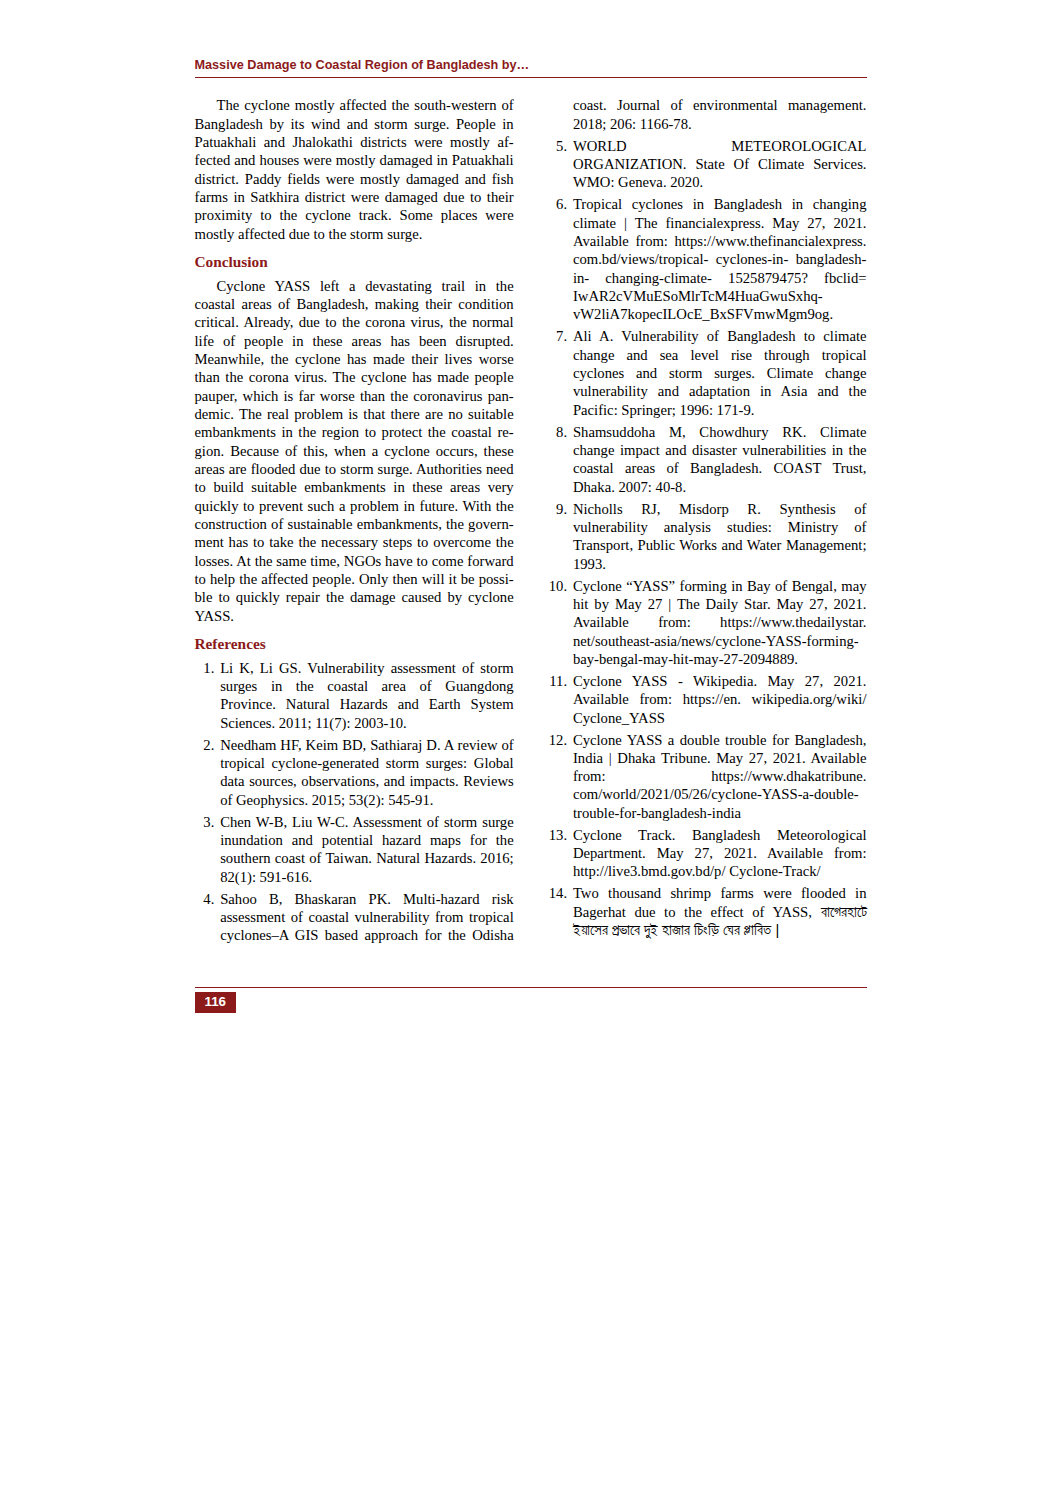Massive Damage to Coastal Region of Bangladesh by…
The cyclone mostly affected the south-western of Bangladesh by its wind and storm surge. People in Patuakhali and Jhalokathi districts were mostly affected and houses were mostly damaged in Patuakhali district. Paddy fields were mostly damaged and fish farms in Satkhira district were damaged due to their proximity to the cyclone track. Some places were mostly affected due to the storm surge.
Conclusion
Cyclone YASS left a devastating trail in the coastal areas of Bangladesh, making their condition critical. Already, due to the corona virus, the normal life of people in these areas has been disrupted. Meanwhile, the cyclone has made their lives worse than the corona virus. The cyclone has made people pauper, which is far worse than the coronavirus pandemic. The real problem is that there are no suitable embankments in the region to protect the coastal region. Because of this, when a cyclone occurs, these areas are flooded due to storm surge. Authorities need to build suitable embankments in these areas very quickly to prevent such a problem in future. With the construction of sustainable embankments, the government has to take the necessary steps to overcome the losses. At the same time, NGOs have to come forward to help the affected people. Only then will it be possible to quickly repair the damage caused by cyclone YASS.
References
Li K, Li GS. Vulnerability assessment of storm surges in the coastal area of Guangdong Province. Natural Hazards and Earth System Sciences. 2011; 11(7): 2003-10.
Needham HF, Keim BD, Sathiaraj D. A review of tropical cyclone-generated storm surges: Global data sources, observations, and impacts. Reviews of Geophysics. 2015; 53(2): 545-91.
Chen W-B, Liu W-C. Assessment of storm surge inundation and potential hazard maps for the southern coast of Taiwan. Natural Hazards. 2016; 82(1): 591-616.
Sahoo B, Bhaskaran PK. Multi-hazard risk assessment of coastal vulnerability from tropical cyclones–A GIS based approach for the Odisha coast. Journal of environmental management. 2018; 206: 1166-78.
WORLD METEOROLOGICAL ORGANIZATION. State Of Climate Services. WMO: Geneva. 2020.
Tropical cyclones in Bangladesh in changing climate | The financialexpress. May 27, 2021. Available from: https://www.thefinancialexpress. com.bd/views/tropical- cyclones-in- bangladesh-in- changing-climate- 1525879475? fbclid= IwAR2cVMuESoMlrTcM4HuaGwuSxhq-vW2liA7kopecILOcE_BxSFVmwMgm9og.
Ali A. Vulnerability of Bangladesh to climate change and sea level rise through tropical cyclones and storm surges. Climate change vulnerability and adaptation in Asia and the Pacific: Springer; 1996: 171-9.
Shamsuddoha M, Chowdhury RK. Climate change impact and disaster vulnerabilities in the coastal areas of Bangladesh. COAST Trust, Dhaka. 2007: 40-8.
Nicholls RJ, Misdorp R. Synthesis of vulnerability analysis studies: Ministry of Transport, Public Works and Water Management; 1993.
Cyclone “YASS” forming in Bay of Bengal, may hit by May 27 | The Daily Star. May 27, 2021. Available from: https://www.thedailystar. net/southeast-asia/news/cyclone-YASS-forming-bay-bengal-may-hit-may-27-2094889.
Cyclone YASS - Wikipedia. May 27, 2021. Available from: https://en. wikipedia.org/wiki/ Cyclone_YASS
Cyclone YASS a double trouble for Bangladesh, India | Dhaka Tribune. May 27, 2021. Available from: https://www.dhakatribune. com/world/2021/05/26/cyclone-YASS-a-double-trouble-for-bangladesh-india
Cyclone Track. Bangladesh Meteorological Department. May 27, 2021. Available from: http://live3.bmd.gov.bd/p/ Cyclone-Track/
Two thousand shrimp farms were flooded in Bagerhat due to the effect of YASS, বাগেরহাটে ইয়াসের প্রভাবে দুই হাজার চিংড়ি ঘের প্লাবিত |
116